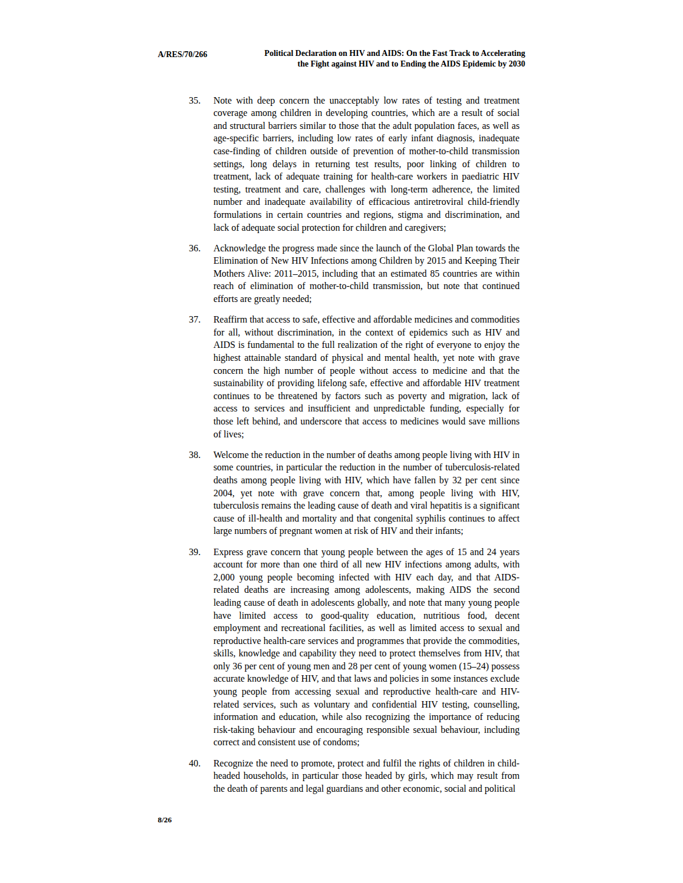A/RES/70/266
Political Declaration on HIV and AIDS: On the Fast Track to Accelerating
the Fight against HIV and to Ending the AIDS Epidemic by 2030
35. Note with deep concern the unacceptably low rates of testing and treatment coverage among children in developing countries, which are a result of social and structural barriers similar to those that the adult population faces, as well as age-specific barriers, including low rates of early infant diagnosis, inadequate case-finding of children outside of prevention of mother-to-child transmission settings, long delays in returning test results, poor linking of children to treatment, lack of adequate training for health-care workers in paediatric HIV testing, treatment and care, challenges with long-term adherence, the limited number and inadequate availability of efficacious antiretroviral child-friendly formulations in certain countries and regions, stigma and discrimination, and lack of adequate social protection for children and caregivers;
36. Acknowledge the progress made since the launch of the Global Plan towards the Elimination of New HIV Infections among Children by 2015 and Keeping Their Mothers Alive: 2011–2015, including that an estimated 85 countries are within reach of elimination of mother-to-child transmission, but note that continued efforts are greatly needed;
37. Reaffirm that access to safe, effective and affordable medicines and commodities for all, without discrimination, in the context of epidemics such as HIV and AIDS is fundamental to the full realization of the right of everyone to enjoy the highest attainable standard of physical and mental health, yet note with grave concern the high number of people without access to medicine and that the sustainability of providing lifelong safe, effective and affordable HIV treatment continues to be threatened by factors such as poverty and migration, lack of access to services and insufficient and unpredictable funding, especially for those left behind, and underscore that access to medicines would save millions of lives;
38. Welcome the reduction in the number of deaths among people living with HIV in some countries, in particular the reduction in the number of tuberculosis-related deaths among people living with HIV, which have fallen by 32 per cent since 2004, yet note with grave concern that, among people living with HIV, tuberculosis remains the leading cause of death and viral hepatitis is a significant cause of ill-health and mortality and that congenital syphilis continues to affect large numbers of pregnant women at risk of HIV and their infants;
39. Express grave concern that young people between the ages of 15 and 24 years account for more than one third of all new HIV infections among adults, with 2,000 young people becoming infected with HIV each day, and that AIDS-related deaths are increasing among adolescents, making AIDS the second leading cause of death in adolescents globally, and note that many young people have limited access to good-quality education, nutritious food, decent employment and recreational facilities, as well as limited access to sexual and reproductive health-care services and programmes that provide the commodities, skills, knowledge and capability they need to protect themselves from HIV, that only 36 per cent of young men and 28 per cent of young women (15–24) possess accurate knowledge of HIV, and that laws and policies in some instances exclude young people from accessing sexual and reproductive health-care and HIV-related services, such as voluntary and confidential HIV testing, counselling, information and education, while also recognizing the importance of reducing risk-taking behaviour and encouraging responsible sexual behaviour, including correct and consistent use of condoms;
40. Recognize the need to promote, protect and fulfil the rights of children in child-headed households, in particular those headed by girls, which may result from the death of parents and legal guardians and other economic, social and political
8/26